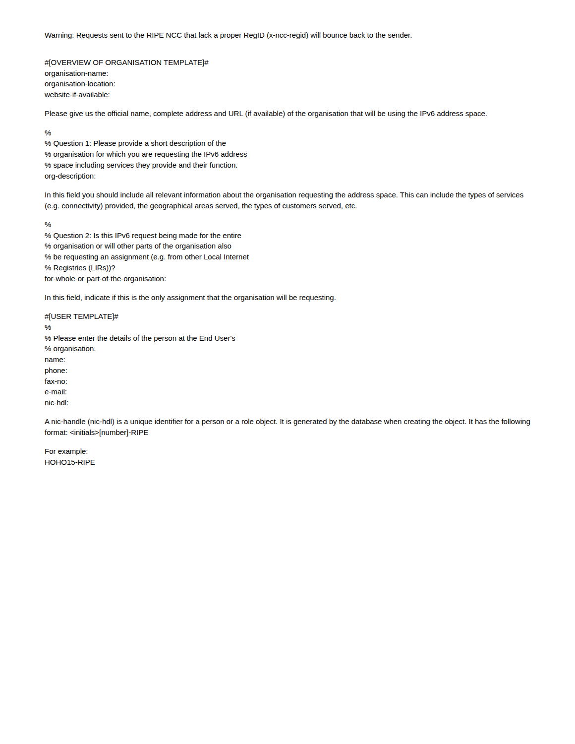Warning: Requests sent to the RIPE NCC that lack a proper RegID (x-ncc-regid) will bounce back to the sender.
#[OVERVIEW OF ORGANISATION TEMPLATE]#
organisation-name:
organisation-location:
website-if-available:
Please give us the official name, complete address and URL (if available) of the organisation that will be using the IPv6 address space.
%
% Question 1: Please provide a short description of the
% organisation for which you are requesting the IPv6 address
% space including services they provide and their function.
org-description:
In this field you should include all relevant information about the organisation requesting the address space. This can include the types of services (e.g. connectivity) provided, the geographical areas served, the types of customers served, etc.
%
% Question 2: Is this IPv6 request being made for the entire
% organisation or will other parts of the organisation also
% be requesting an assignment (e.g. from other Local Internet
% Registries (LIRs))?
for-whole-or-part-of-the-organisation:
In this field, indicate if this is the only assignment that the organisation will be requesting.
#[USER TEMPLATE]#
%
% Please enter the details of the person at the End User's
% organisation.
name:
phone:
fax-no:
e-mail:
nic-hdl:
A nic-handle (nic-hdl) is a unique identifier for a person or a role object. It is generated by the database when creating the object. It has the following format: <initials>[number]-RIPE
For example:
HOHO15-RIPE